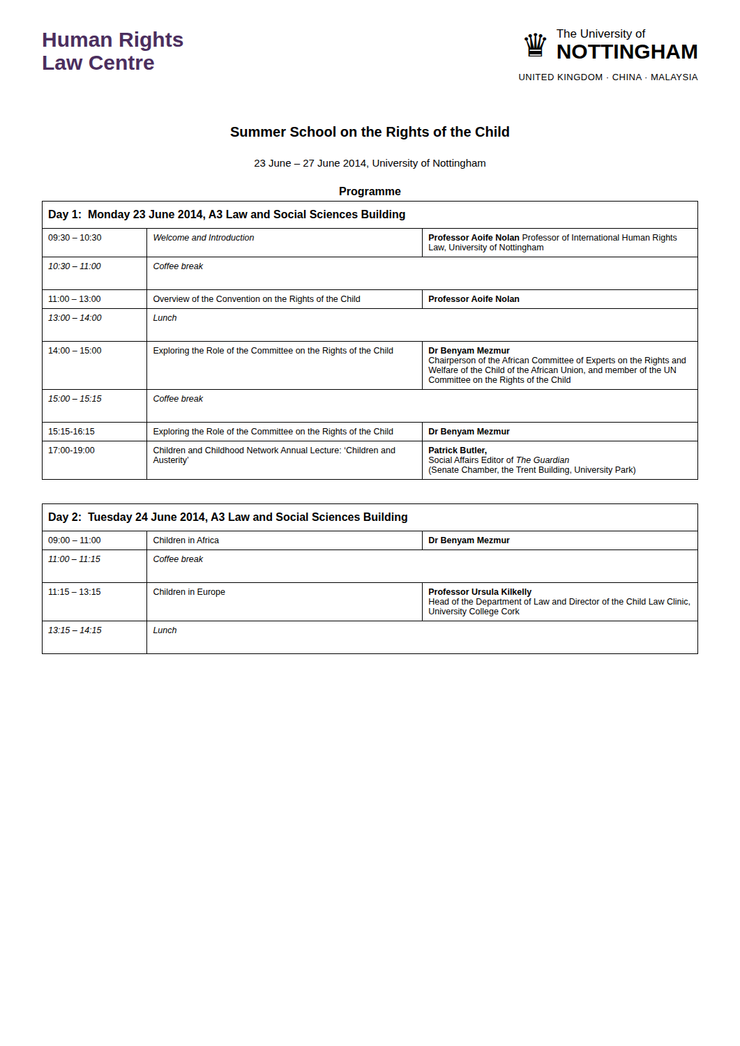Human Rights
Law Centre
♛ The University of
NOTTINGHAM
UNITED KINGDOM · CHINA · MALAYSIA
Summer School on the Rights of the Child
23 June – 27 June 2014, University of Nottingham
Programme
| Day 1: Monday 23 June 2014, A3 Law and Social Sciences Building |
| 09:30 – 10:30 | Welcome and Introduction | Professor Aoife Nolan Professor of International Human Rights Law, University of Nottingham |
| 10:30 – 11:00 | Coffee break |
| 11:00 – 13:00 | Overview of the Convention on the Rights of the Child | Professor Aoife Nolan |
| 13:00 – 14:00 | Lunch |
| 14:00 – 15:00 | Exploring the Role of the Committee on the Rights of the Child | Dr Benyam Mezmur Chairperson of the African Committee of Experts on the Rights and Welfare of the Child of the African Union, and member of the UN Committee on the Rights of the Child |
| 15:00 – 15:15 | Coffee break |
| 15:15-16:15 | Exploring the Role of the Committee on the Rights of the Child | Dr Benyam Mezmur |
| 17:00-19:00 | Children and Childhood Network Annual Lecture: ‘Children and Austerity’ | Patrick Butler, Social Affairs Editor of The Guardian (Senate Chamber, the Trent Building, University Park) |
| Day 2: Tuesday 24 June 2014, A3 Law and Social Sciences Building |
| 09:00 – 11:00 | Children in Africa | Dr Benyam Mezmur |
| 11:00 – 11:15 | Coffee break |
| 11:15 – 13:15 | Children in Europe | Professor Ursula Kilkelly Head of the Department of Law and Director of the Child Law Clinic, University College Cork |
| 13:15 – 14:15 | Lunch |